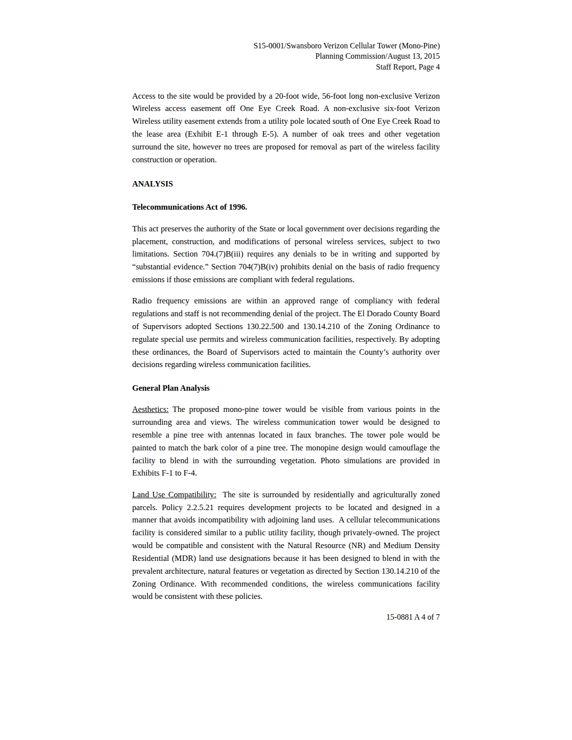S15-0001/Swansboro Verizon Cellular Tower (Mono-Pine)
Planning Commission/August 13, 2015
Staff Report, Page 4
Access to the site would be provided by a 20-foot wide, 56-foot long non-exclusive Verizon Wireless access easement off One Eye Creek Road. A non-exclusive six-foot Verizon Wireless utility easement extends from a utility pole located south of One Eye Creek Road to the lease area (Exhibit E-1 through E-5). A number of oak trees and other vegetation surround the site, however no trees are proposed for removal as part of the wireless facility construction or operation.
ANALYSIS
Telecommunications Act of 1996.
This act preserves the authority of the State or local government over decisions regarding the placement, construction, and modifications of personal wireless services, subject to two limitations. Section 704.(7)B(iii) requires any denials to be in writing and supported by “substantial evidence.” Section 704(7)B(iv) prohibits denial on the basis of radio frequency emissions if those emissions are compliant with federal regulations.
Radio frequency emissions are within an approved range of compliancy with federal regulations and staff is not recommending denial of the project. The El Dorado County Board of Supervisors adopted Sections 130.22.500 and 130.14.210 of the Zoning Ordinance to regulate special use permits and wireless communication facilities, respectively. By adopting these ordinances, the Board of Supervisors acted to maintain the County’s authority over decisions regarding wireless communication facilities.
General Plan Analysis
Aesthetics: The proposed mono-pine tower would be visible from various points in the surrounding area and views. The wireless communication tower would be designed to resemble a pine tree with antennas located in faux branches. The tower pole would be painted to match the bark color of a pine tree. The monopine design would camouflage the facility to blend in with the surrounding vegetation. Photo simulations are provided in Exhibits F-1 to F-4.
Land Use Compatibility: The site is surrounded by residentially and agriculturally zoned parcels. Policy 2.2.5.21 requires development projects to be located and designed in a manner that avoids incompatibility with adjoining land uses. A cellular telecommunications facility is considered similar to a public utility facility, though privately-owned. The project would be compatible and consistent with the Natural Resource (NR) and Medium Density Residential (MDR) land use designations because it has been designed to blend in with the prevalent architecture, natural features or vegetation as directed by Section 130.14.210 of the Zoning Ordinance. With recommended conditions, the wireless communications facility would be consistent with these policies.
15-0881 A 4 of 7